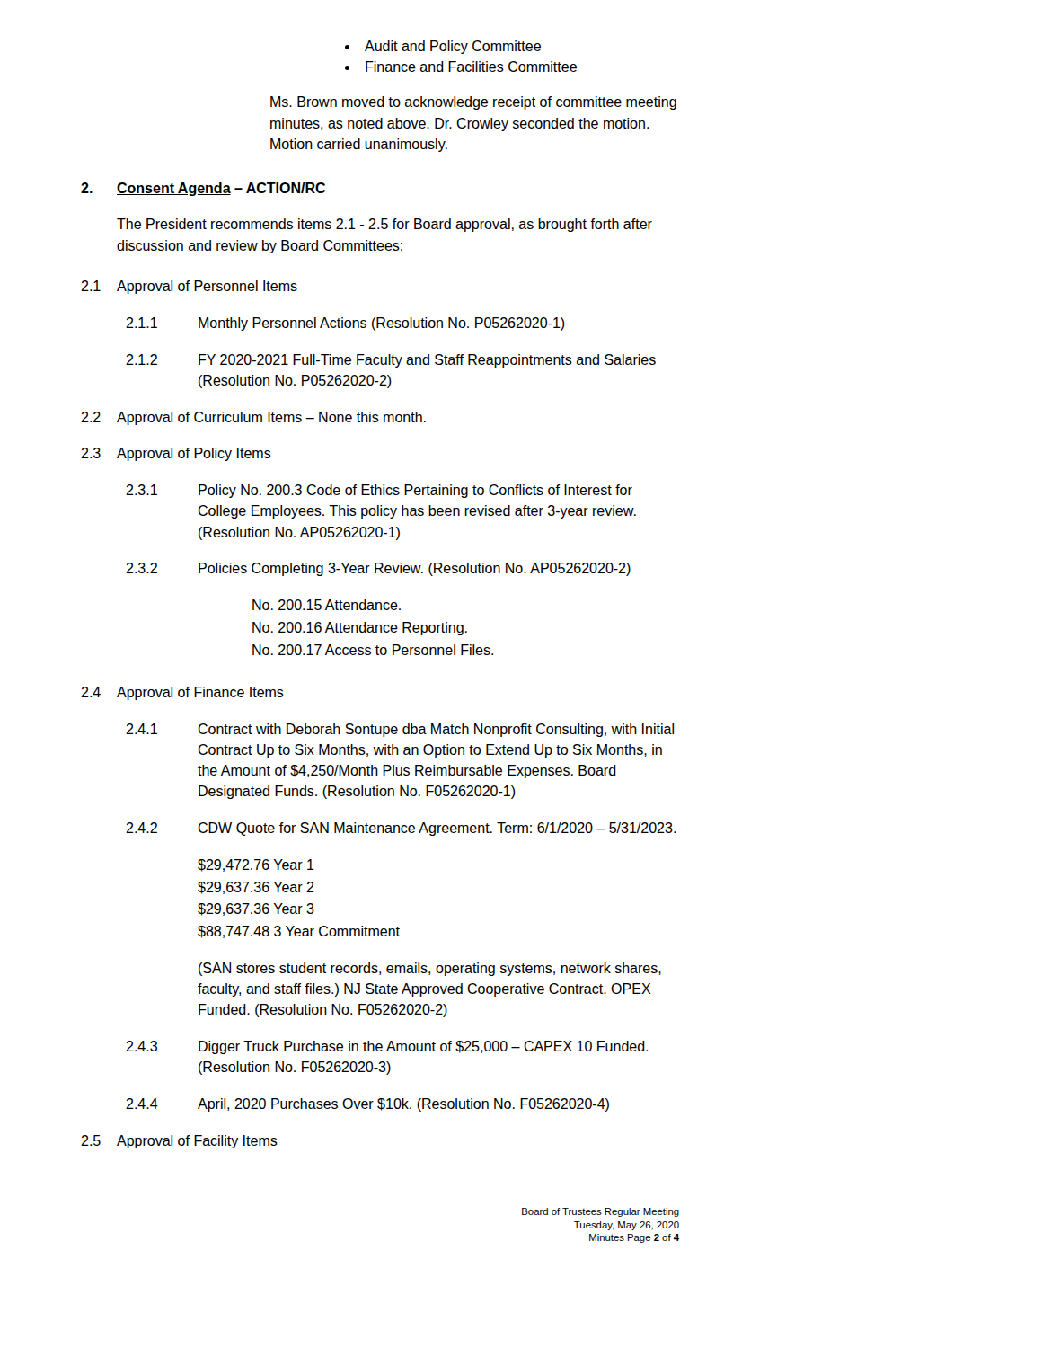Audit and Policy Committee
Finance and Facilities Committee
Ms. Brown moved to acknowledge receipt of committee meeting minutes, as noted above. Dr. Crowley seconded the motion. Motion carried unanimously.
2.
Consent Agenda – ACTION/RC
The President recommends items 2.1 - 2.5 for Board approval, as brought forth after discussion and review by Board Committees:
2.1
Approval of Personnel Items
2.1.1
Monthly Personnel Actions (Resolution No. P05262020-1)
2.1.2
FY 2020-2021 Full-Time Faculty and Staff Reappointments and Salaries (Resolution No. P05262020-2)
2.2
Approval of Curriculum Items – None this month.
2.3
Approval of Policy Items
2.3.1
Policy No. 200.3 Code of Ethics Pertaining to Conflicts of Interest for College Employees. This policy has been revised after 3-year review. (Resolution No. AP05262020-1)
2.3.2
Policies Completing 3-Year Review. (Resolution No. AP05262020-2)
No. 200.15 Attendance.
No. 200.16 Attendance Reporting.
No. 200.17 Access to Personnel Files.
2.4
Approval of Finance Items
2.4.1
Contract with Deborah Sontupe dba Match Nonprofit Consulting, with Initial Contract Up to Six Months, with an Option to Extend Up to Six Months, in the Amount of $4,250/Month Plus Reimbursable Expenses. Board Designated Funds. (Resolution No. F05262020-1)
2.4.2
CDW Quote for SAN Maintenance Agreement. Term: 6/1/2020 – 5/31/2023.
$29,472.76 Year 1
$29,637.36 Year 2
$29,637.36 Year 3
$88,747.48 3 Year Commitment
(SAN stores student records, emails, operating systems, network shares, faculty, and staff files.) NJ State Approved Cooperative Contract. OPEX Funded. (Resolution No. F05262020-2)
2.4.3
Digger Truck Purchase in the Amount of $25,000 – CAPEX 10 Funded. (Resolution No. F05262020-3)
2.4.4
April, 2020 Purchases Over $10k. (Resolution No. F05262020-4)
2.5
Approval of Facility Items
Board of Trustees Regular Meeting
Tuesday, May 26, 2020
Minutes Page 2 of 4